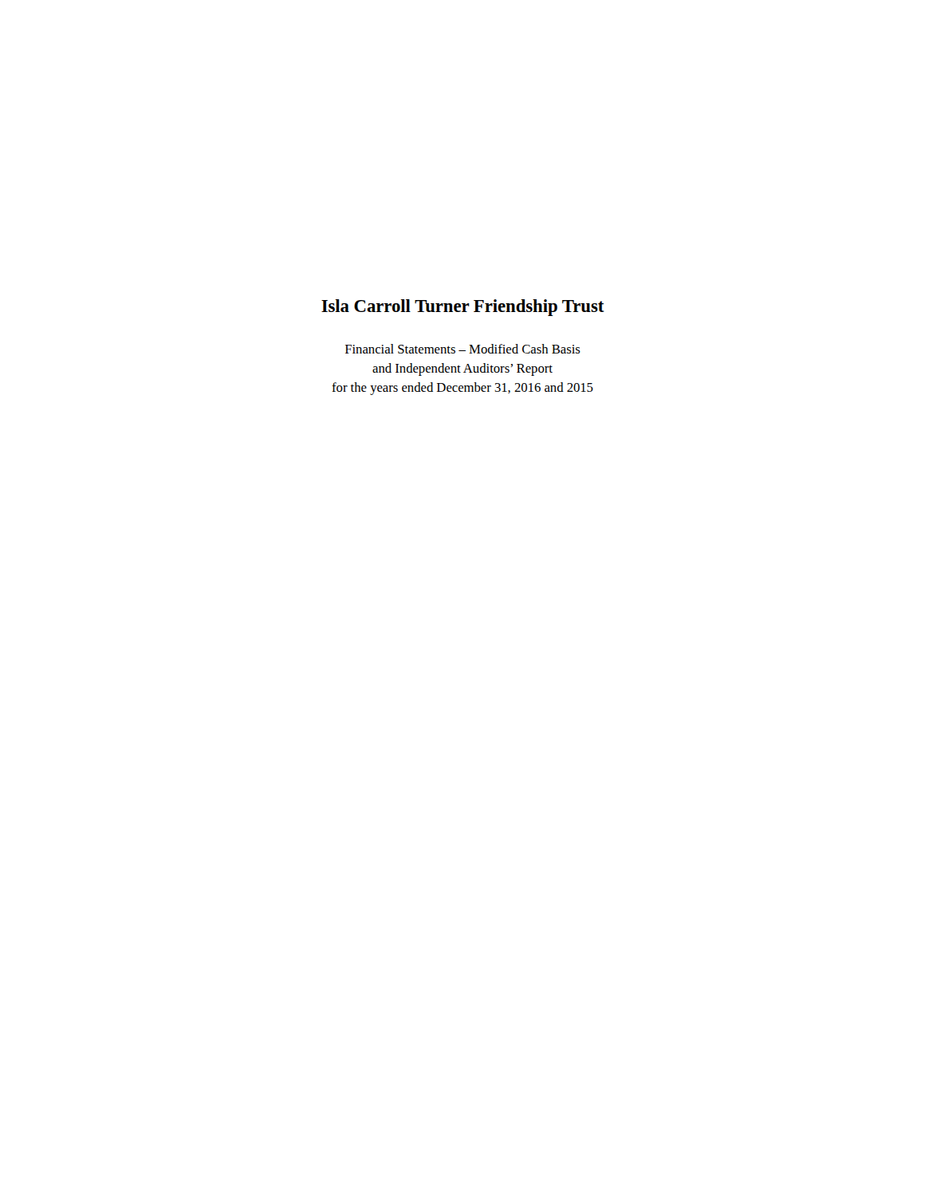Isla Carroll Turner Friendship Trust
Financial Statements – Modified Cash Basis
and Independent Auditors’ Report
for the years ended December 31, 2016 and 2015